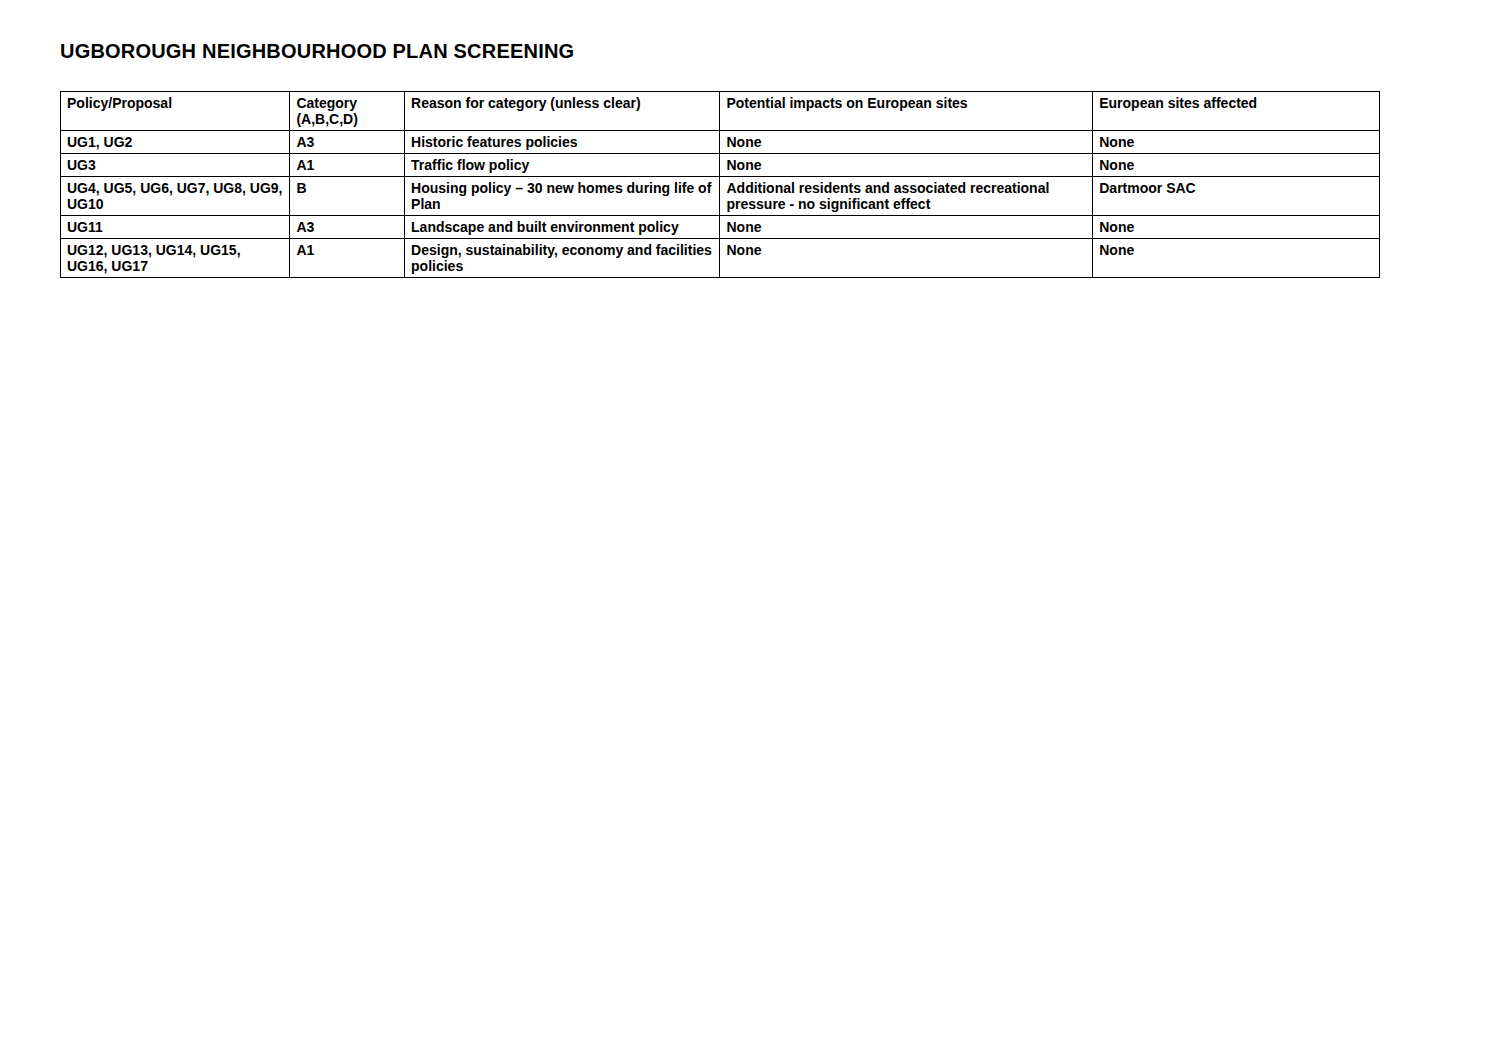UGBOROUGH NEIGHBOURHOOD PLAN SCREENING
| Policy/Proposal | Category (A,B,C,D) | Reason for category (unless clear) | Potential impacts on European sites | European sites affected |
| --- | --- | --- | --- | --- |
| UG1, UG2 | A3 | Historic features policies | None | None |
| UG3 | A1 | Traffic flow policy | None | None |
| UG4, UG5, UG6, UG7, UG8, UG9, UG10 | B | Housing policy – 30 new homes during life of Plan | Additional residents and associated recreational pressure - no significant effect | Dartmoor SAC |
| UG11 | A3 | Landscape and built environment policy | None | None |
| UG12, UG13, UG14, UG15, UG16, UG17 | A1 | Design, sustainability, economy and facilities policies | None | None |